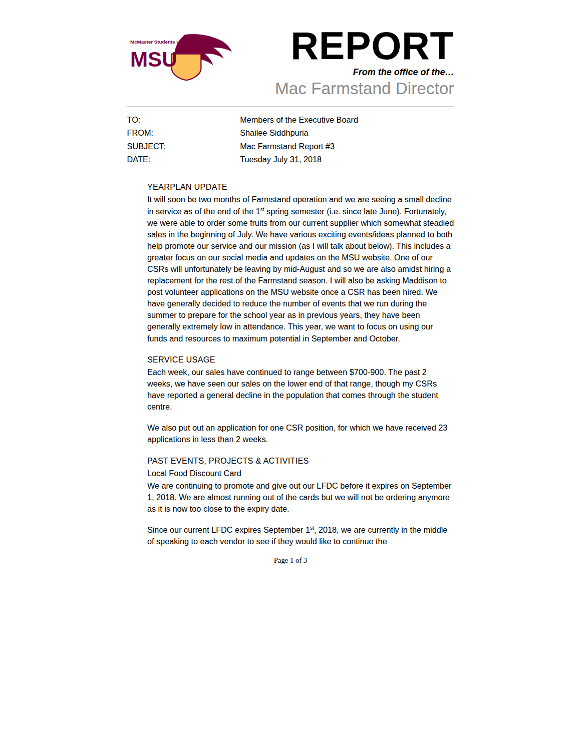McMaster Students Union MSU
REPORT
From the office of the…
Mac Farmstand Director
| TO: | Members of the Executive Board |
| FROM: | Shailee Siddhpuria |
| SUBJECT: | Mac Farmstand Report #3 |
| DATE: | Tuesday July 31, 2018 |
YEARPLAN UPDATE
It will soon be two months of Farmstand operation and we are seeing a small decline in service as of the end of the 1st spring semester (i.e. since late June). Fortunately, we were able to order some fruits from our current supplier which somewhat steadied sales in the beginning of July. We have various exciting events/ideas planned to both help promote our service and our mission (as I will talk about below). This includes a greater focus on our social media and updates on the MSU website. One of our CSRs will unfortunately be leaving by mid-August and so we are also amidst hiring a replacement for the rest of the Farmstand season. I will also be asking Maddison to post volunteer applications on the MSU website once a CSR has been hired. We have generally decided to reduce the number of events that we run during the summer to prepare for the school year as in previous years, they have been generally extremely low in attendance. This year, we want to focus on using our funds and resources to maximum potential in September and October.
SERVICE USAGE
Each week, our sales have continued to range between $700-900. The past 2 weeks, we have seen our sales on the lower end of that range, though my CSRs have reported a general decline in the population that comes through the student centre.
We also put out an application for one CSR position, for which we have received 23 applications in less than 2 weeks.
PAST EVENTS, PROJECTS & ACTIVITIES
Local Food Discount Card
We are continuing to promote and give out our LFDC before it expires on September 1, 2018. We are almost running out of the cards but we will not be ordering anymore as it is now too close to the expiry date.
Since our current LFDC expires September 1st, 2018, we are currently in the middle of speaking to each vendor to see if they would like to continue the
Page 1 of 3